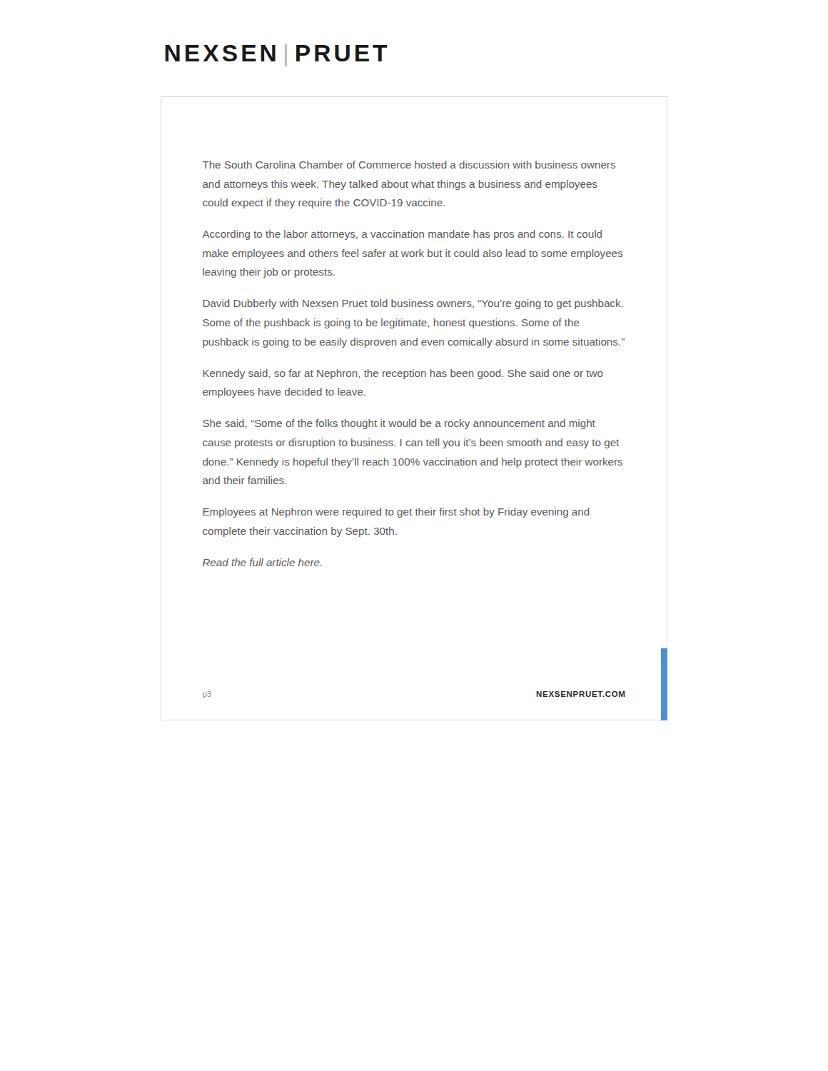NEXSEN|PRUET
The South Carolina Chamber of Commerce hosted a discussion with business owners and attorneys this week. They talked about what things a business and employees could expect if they require the COVID-19 vaccine.
According to the labor attorneys, a vaccination mandate has pros and cons. It could make employees and others feel safer at work but it could also lead to some employees leaving their job or protests.
David Dubberly with Nexsen Pruet told business owners, “You’re going to get pushback. Some of the pushback is going to be legitimate, honest questions. Some of the pushback is going to be easily disproven and even comically absurd in some situations.”
Kennedy said, so far at Nephron, the reception has been good. She said one or two employees have decided to leave.
She said, “Some of the folks thought it would be a rocky announcement and might cause protests or disruption to business. I can tell you it’s been smooth and easy to get done.” Kennedy is hopeful they’ll reach 100% vaccination and help protect their workers and their families.
Employees at Nephron were required to get their first shot by Friday evening and complete their vaccination by Sept. 30th.
Read the full article here.
p3 NEXSENPRUET.COM